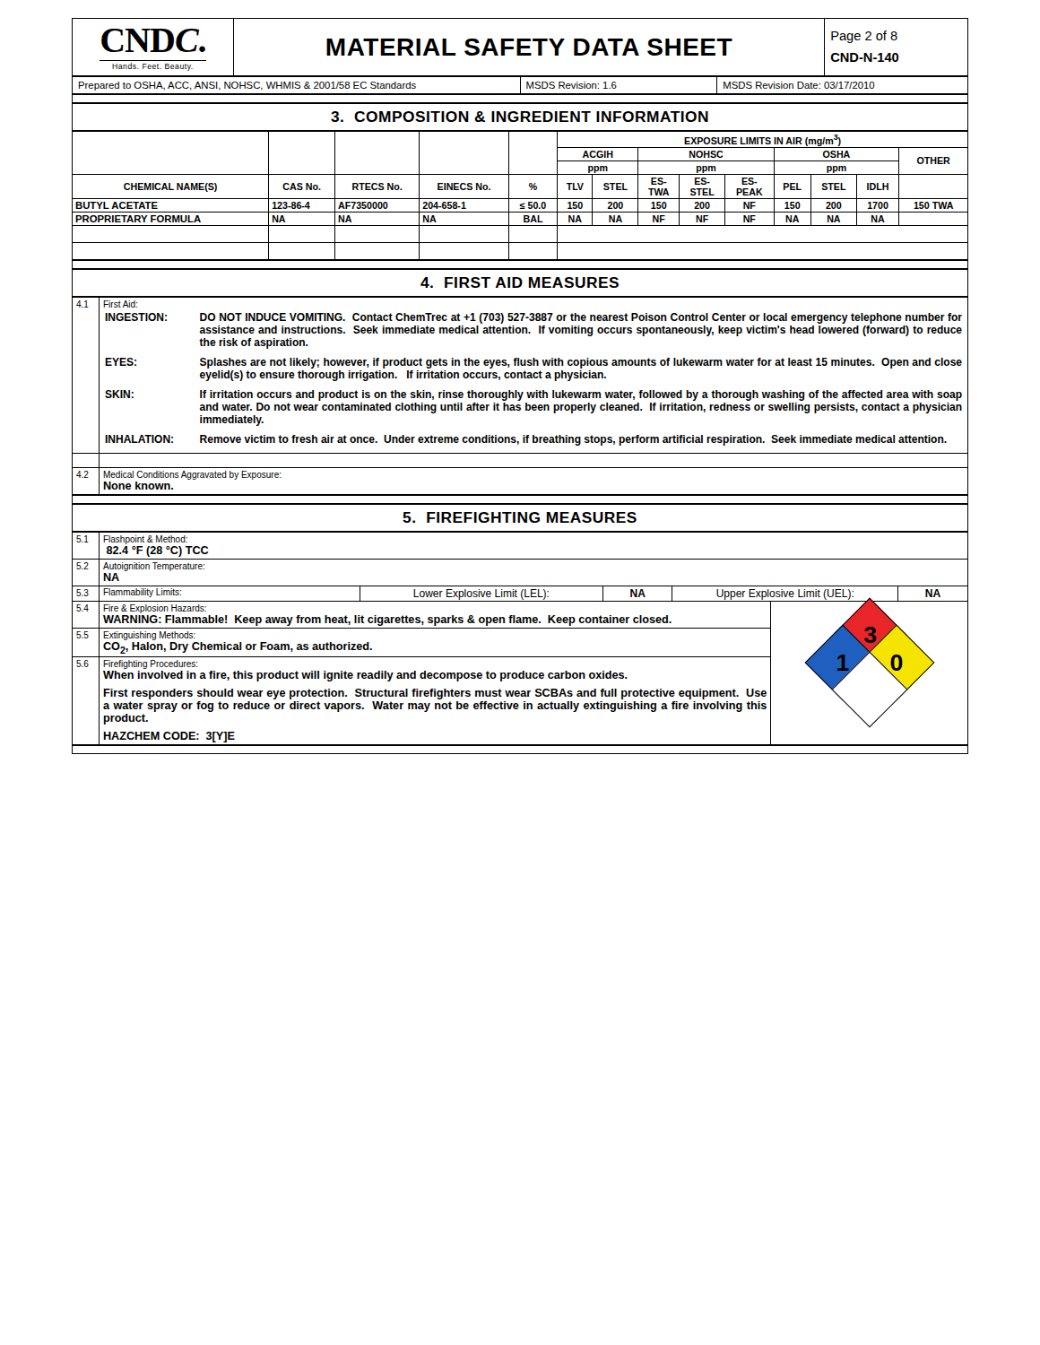| CND C . Hands. Feet. Beauty. | MATERIAL SAFETY DATA SHEET | Page 2 of 8 CND-N-140 |
| Prepared to OSHA, ACC, ANSI, NOHSC, WHMIS & 2001/58 EC Standards | MSDS Revision: 1.6 | MSDS Revision Date: 03/17/2010 |
| 3. COMPOSITION & INGREDIENT INFORMATION |
| | | | | | EXPOSURE LIMITS IN AIR (mg/m 3 ) |
| ACGIH | NOHSC | OSHA | OTHER |
| ppm | ppm | ppm |
| CHEMICAL NAME(S) | CAS No. | RTECS No. | EINECS No. | % | TLV | STEL | ES- TWA | ES- STEL | ES- PEAK | PEL | STEL | IDLH | |
| BUTYL ACETATE | 123-86-4 | AF7350000 | 204-658-1 | ≤ 50.0 | 150 | 200 | 150 | 200 | NF | 150 | 200 | 1700 | 150 TWA |
| PROPRIETARY FORMULA | NA | NA | NA | BAL | NA | NA | NF | NF | NF | NA | NA | NA | |
| 4. FIRST AID MEASURES |
| 4.1 | First Aid: / INGESTION: / DO NOT INDUCE VOMITING. Contact ChemTrec at +1 (703) 527-3887 or the nearest Poison Control Center or local emergency telephone number for assistance and instructions. Seek immediate medical attention. If vomiting occurs spontaneously, keep victim's head lowered (forward) to reduce the risk of aspiration. / / EYES: / Splashes are not likely; however, if product gets in the eyes, flush with copious amounts of lukewarm water for at least 15 minutes. Open and close eyelid(s) to ensure thorough irrigation. If irritation occurs, contact a physician. / / SKIN: / If irritation occurs and product is on the skin, rinse thoroughly with lukewarm water, followed by a thorough washing of the affected area with soap and water. Do not wear contaminated clothing until after it has been properly cleaned. If irritation, redness or swelling persists, contact a physician immediately. / / INHALATION: / Remove victim to fresh air at once. Under extreme conditions, if breathing stops, perform artificial respiration. Seek immediate medical attention. / |
| 4.2 | Medical Conditions Aggravated by Exposure: None known. |
| 5. FIREFIGHTING MEASURES |
| 5.1 | Flashpoint & Method: 82.4 °F (28 °C) TCC |
| 5.2 | Autoignition Temperature: NA |
| 5.3 | / Flammability Limits: / Lower Explosive Limit (LEL): / NA / Upper Explosive Limit (UEL): / NA / |
| 5.4 | Fire & Explosion Hazards: WARNING: Flammable! Keep away from heat, lit cigarettes, sparks & open flame. Keep container closed. | 1 0 3 |
| 5.5 | Extinguishing Methods: CO 2 , Halon, Dry Chemical or Foam, as authorized. |
| 5.6 | Firefighting Procedures: When involved in a fire, this product will ignite readily and decompose to produce carbon oxides. First responders should wear eye protection. Structural firefighters must wear SCBAs and full protective equipment. Use a water spray or fog to reduce or direct vapors. Water may not be effective in actually extinguishing a fire involving this product. HAZCHEM CODE: 3[Y]E |